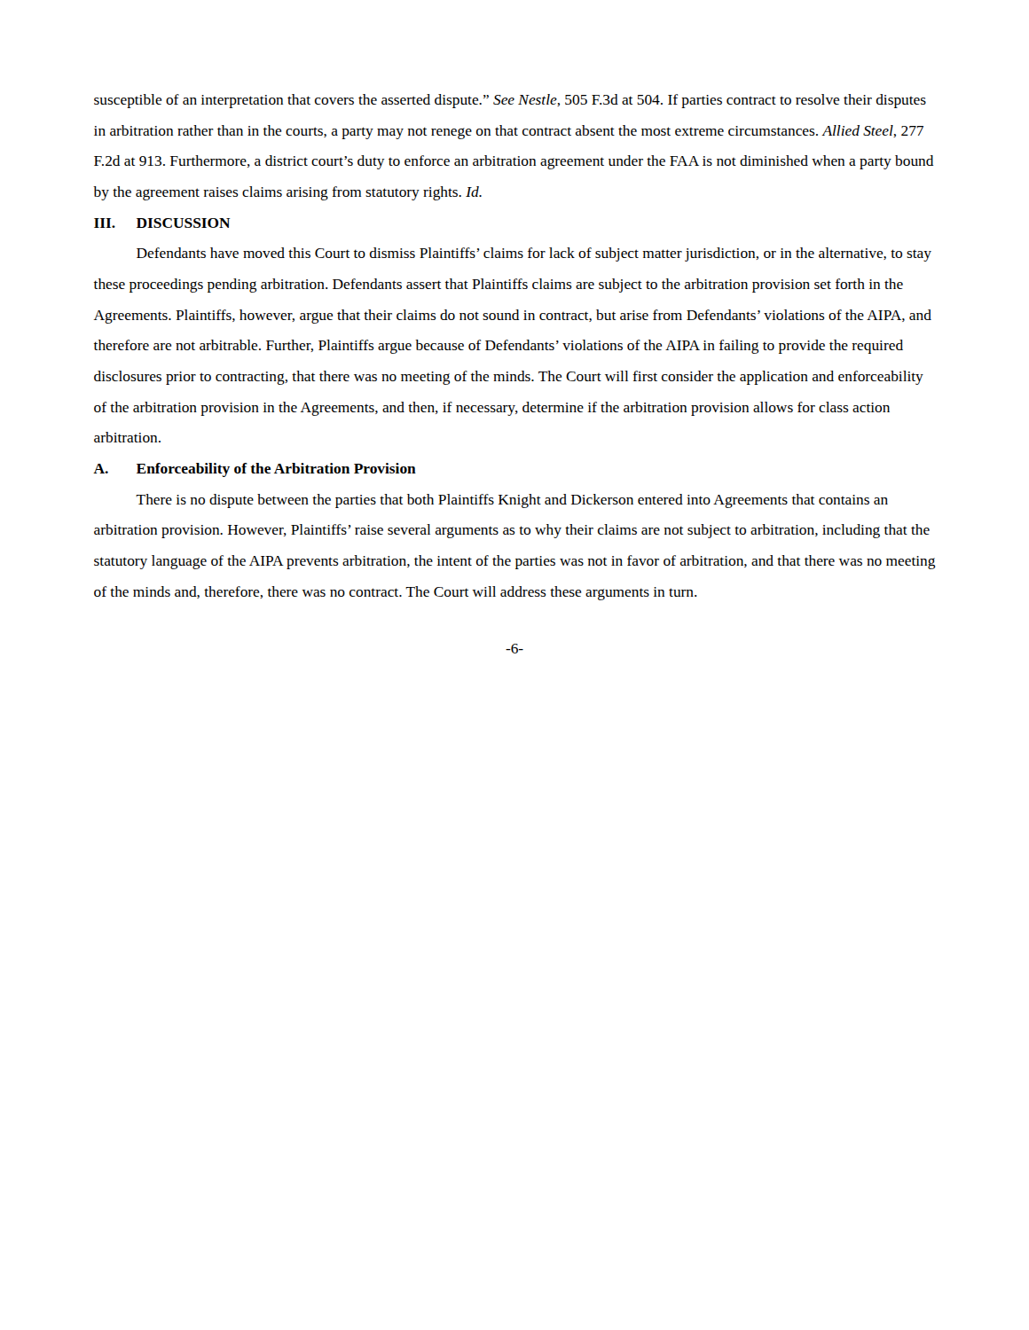susceptible of an interpretation that covers the asserted dispute.” See Nestle, 505 F.3d at 504. If parties contract to resolve their disputes in arbitration rather than in the courts, a party may not renege on that contract absent the most extreme circumstances. Allied Steel, 277 F.2d at 913. Furthermore, a district court’s duty to enforce an arbitration agreement under the FAA is not diminished when a party bound by the agreement raises claims arising from statutory rights. Id.
III. DISCUSSION
Defendants have moved this Court to dismiss Plaintiffs’ claims for lack of subject matter jurisdiction, or in the alternative, to stay these proceedings pending arbitration. Defendants assert that Plaintiffs claims are subject to the arbitration provision set forth in the Agreements. Plaintiffs, however, argue that their claims do not sound in contract, but arise from Defendants’ violations of the AIPA, and therefore are not arbitrable. Further, Plaintiffs argue because of Defendants’ violations of the AIPA in failing to provide the required disclosures prior to contracting, that there was no meeting of the minds. The Court will first consider the application and enforceability of the arbitration provision in the Agreements, and then, if necessary, determine if the arbitration provision allows for class action arbitration.
A. Enforceability of the Arbitration Provision
There is no dispute between the parties that both Plaintiffs Knight and Dickerson entered into Agreements that contains an arbitration provision. However, Plaintiffs’ raise several arguments as to why their claims are not subject to arbitration, including that the statutory language of the AIPA prevents arbitration, the intent of the parties was not in favor of arbitration, and that there was no meeting of the minds and, therefore, there was no contract. The Court will address these arguments in turn.
-6-